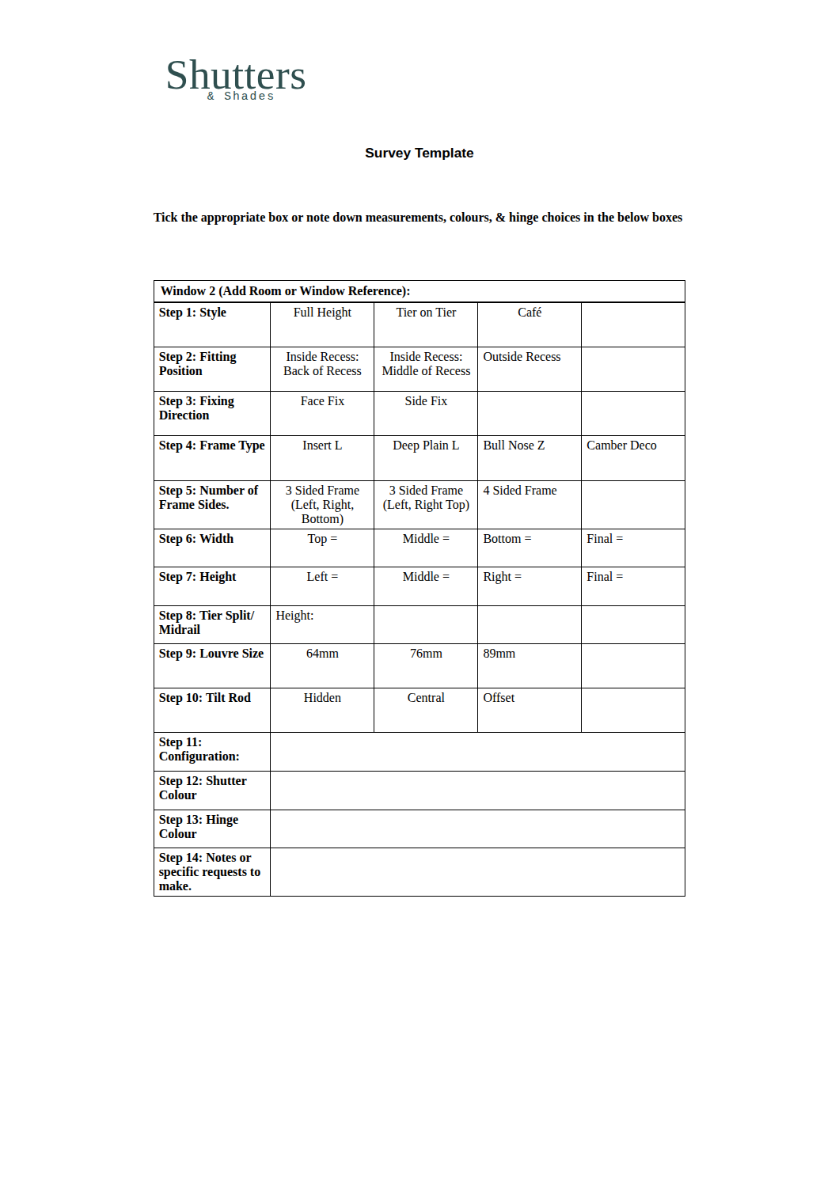Shutters & Shades
Survey Template
Tick the appropriate box or note down measurements, colours, & hinge choices in the below boxes
Window 2 (Add Room or Window Reference):
| Step 1: Style | Full Height | Tier on Tier | Café | |
| Step 2: Fitting Position | Inside Recess: Back of Recess | Inside Recess: Middle of Recess | Outside Recess | |
| Step 3: Fixing Direction | Face Fix | Side Fix | | |
| Step 4: Frame Type | Insert L | Deep Plain L | Bull Nose Z | Camber Deco |
| Step 5: Number of Frame Sides. | 3 Sided Frame (Left, Right, Bottom) | 3 Sided Frame (Left, Right Top) | 4 Sided Frame | |
| Step 6: Width | Top = | Middle = | Bottom = | Final = |
| Step 7: Height | Left = | Middle = | Right = | Final = |
| Step 8: Tier Split/ Midrail | Height: | | | |
| Step 9: Louvre Size | 64mm | 76mm | 89mm | |
| Step 10: Tilt Rod | Hidden | Central | Offset | |
| Step 11: Configuration: | |
| Step 12: Shutter Colour | |
| Step 13: Hinge Colour | |
| Step 14: Notes or specific requests to make. | |